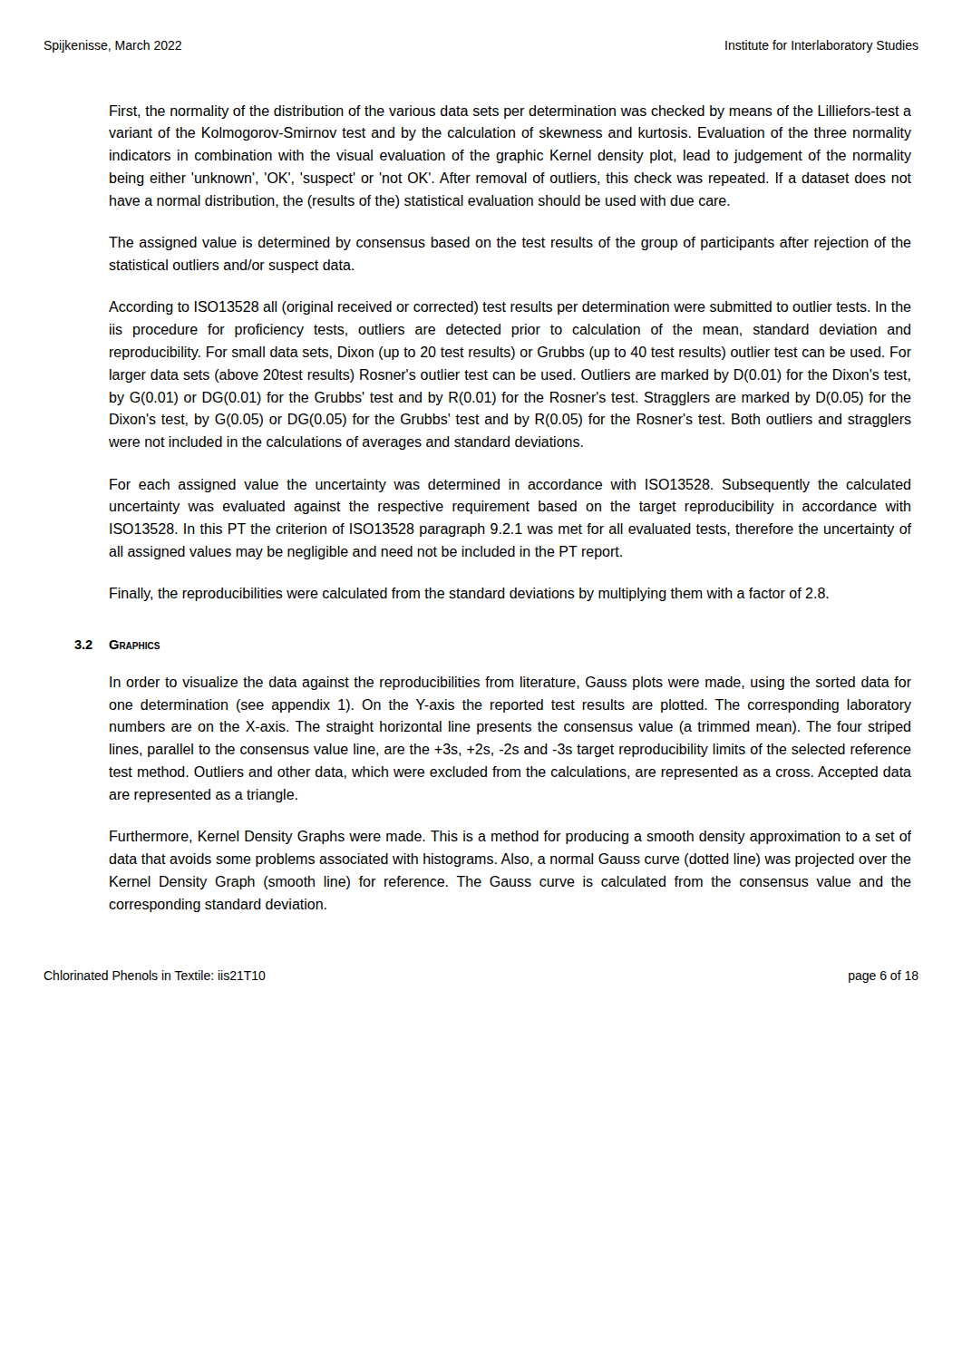Spijkenisse, March 2022 Institute for Interlaboratory Studies
First, the normality of the distribution of the various data sets per determination was checked by means of the Lilliefors-test a variant of the Kolmogorov-Smirnov test and by the calculation of skewness and kurtosis. Evaluation of the three normality indicators in combination with the visual evaluation of the graphic Kernel density plot, lead to judgement of the normality being either 'unknown', 'OK', 'suspect' or 'not OK'. After removal of outliers, this check was repeated. If a dataset does not have a normal distribution, the (results of the) statistical evaluation should be used with due care.
The assigned value is determined by consensus based on the test results of the group of participants after rejection of the statistical outliers and/or suspect data.
According to ISO13528 all (original received or corrected) test results per determination were submitted to outlier tests. In the iis procedure for proficiency tests, outliers are detected prior to calculation of the mean, standard deviation and reproducibility. For small data sets, Dixon (up to 20 test results) or Grubbs (up to 40 test results) outlier test can be used. For larger data sets (above 20test results) Rosner's outlier test can be used. Outliers are marked by D(0.01) for the Dixon's test, by G(0.01) or DG(0.01) for the Grubbs' test and by R(0.01) for the Rosner's test. Stragglers are marked by D(0.05) for the Dixon's test, by G(0.05) or DG(0.05) for the Grubbs' test and by R(0.05) for the Rosner's test. Both outliers and stragglers were not included in the calculations of averages and standard deviations.
For each assigned value the uncertainty was determined in accordance with ISO13528. Subsequently the calculated uncertainty was evaluated against the respective requirement based on the target reproducibility in accordance with ISO13528. In this PT the criterion of ISO13528 paragraph 9.2.1 was met for all evaluated tests, therefore the uncertainty of all assigned values may be negligible and need not be included in the PT report.
Finally, the reproducibilities were calculated from the standard deviations by multiplying them with a factor of 2.8.
3.2 Graphics
In order to visualize the data against the reproducibilities from literature, Gauss plots were made, using the sorted data for one determination (see appendix 1). On the Y-axis the reported test results are plotted. The corresponding laboratory numbers are on the X-axis. The straight horizontal line presents the consensus value (a trimmed mean). The four striped lines, parallel to the consensus value line, are the +3s, +2s, -2s and -3s target reproducibility limits of the selected reference test method. Outliers and other data, which were excluded from the calculations, are represented as a cross. Accepted data are represented as a triangle.
Furthermore, Kernel Density Graphs were made. This is a method for producing a smooth density approximation to a set of data that avoids some problems associated with histograms. Also, a normal Gauss curve (dotted line) was projected over the Kernel Density Graph (smooth line) for reference. The Gauss curve is calculated from the consensus value and the corresponding standard deviation.
Chlorinated Phenols in Textile: iis21T10 page 6 of 18